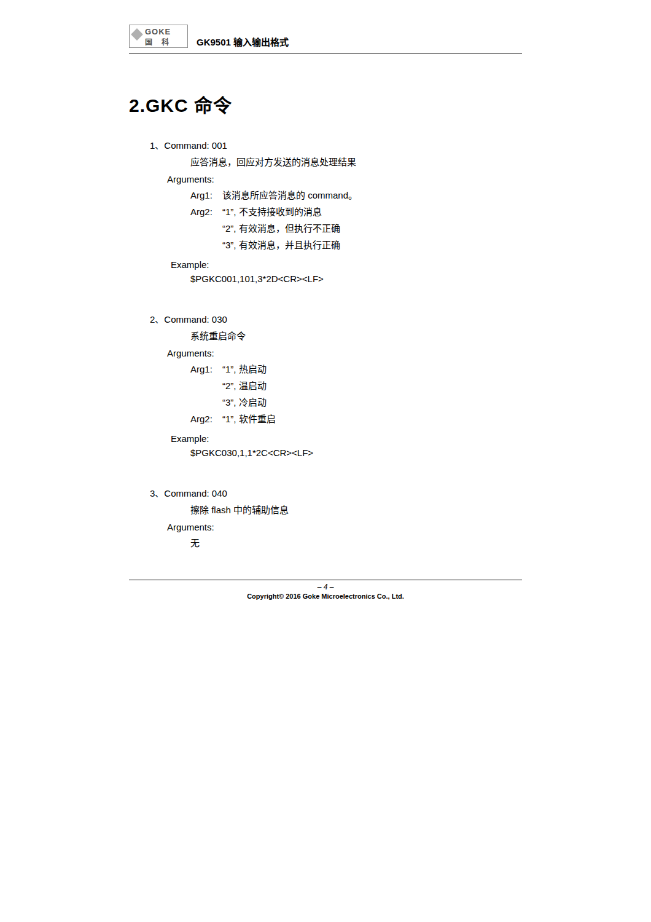GOKE
国 科
GK9501 输入输出格式
2.GKC 命令
1、Command: 001
应答消息，回应对方发送的消息处理结果
Arguments:
Arg1: 该消息所应答消息的 command。
Arg2:“1”, 不支持接收到的消息
“2”, 有效消息，但执行不正确
“3”, 有效消息，并且执行正确
Example:
$PGKC001,101,3*2D<CR><LF>
2、Command: 030
系统重启命令
Arguments:
Arg1:“1”, 热启动
“2”, 温启动
“3”, 冷启动
Arg2:“1”, 软件重启
Example:
$PGKC030,1,1*2C<CR><LF>
3、Command: 040
擦除 flash 中的辅助信息
Arguments:
无
– 4 –
Copyright© 2016 Goke Microelectronics Co., Ltd.